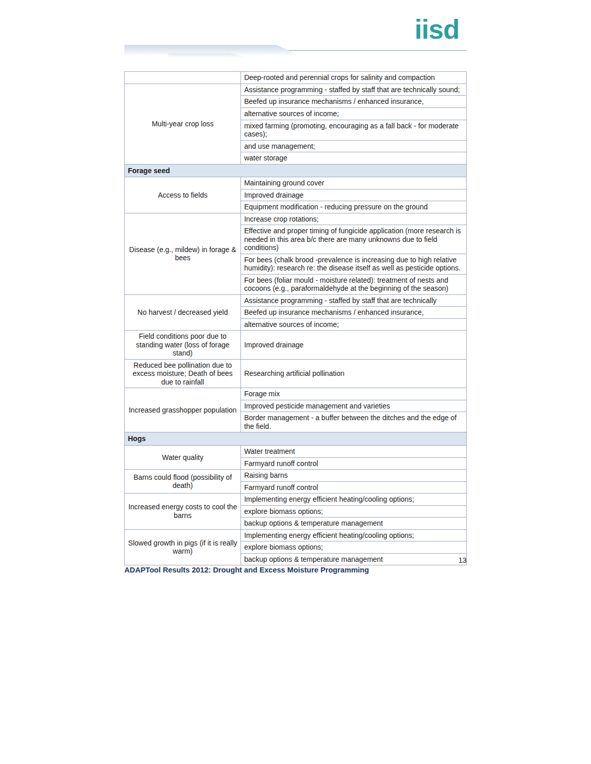iisd
| | Deep-rooted and perennial crops for salinity and compaction |
| Multi-year crop loss | Assistance programming - staffed by staff that are technically sound; |
| Beefed up insurance mechanisms / enhanced insurance, |
| alternative sources of income; |
| mixed farming (promoting, encouraging as a fall back - for moderate cases); |
| and use management; |
| water storage |
| Forage seed |
| Access to fields | Maintaining ground cover |
| Improved drainage |
| Equipment modification - reducing pressure on the ground |
| Disease (e.g., mildew) in forage & bees | Increase crop rotations; |
| Effective and proper timing of fungicide application (more research is needed in this area b/c there are many unknowns due to field conditions) |
| For bees (chalk brood -prevalence is increasing due to high relative humidity): research re: the disease itself as well as pesticide options. |
| For bees (foliar mould - moisture related): treatment of nests and cocoons (e.g., paraformaldehyde at the beginning of the season) |
| No harvest / decreased yield | Assistance programming - staffed by staff that are technically |
| Beefed up insurance mechanisms / enhanced insurance, |
| alternative sources of income; |
| Field conditions poor due to standing water (loss of forage stand) | Improved drainage |
| Reduced bee pollination due to excess moisture; Death of bees due to rainfall | Researching artificial pollination |
| Increased grasshopper population | Forage mix |
| Improved pesticide management and varieties |
| Border management - a buffer between the ditches and the edge of the field. |
| Hogs |
| Water quality | Water treatment |
| Farmyard runoff control |
| Barns could flood (possibility of death) | Raising barns |
| Farmyard runoff control |
| Increased energy costs to cool the barns | Implementing energy efficient heating/cooling options; |
| explore biomass options; |
| backup options & temperature management |
| Slowed growth in pigs (if it is really warm) | Implementing energy efficient heating/cooling options; |
| explore biomass options; |
| backup options & temperature management |
13
ADAPTool Results 2012: Drought and Excess Moisture Programming